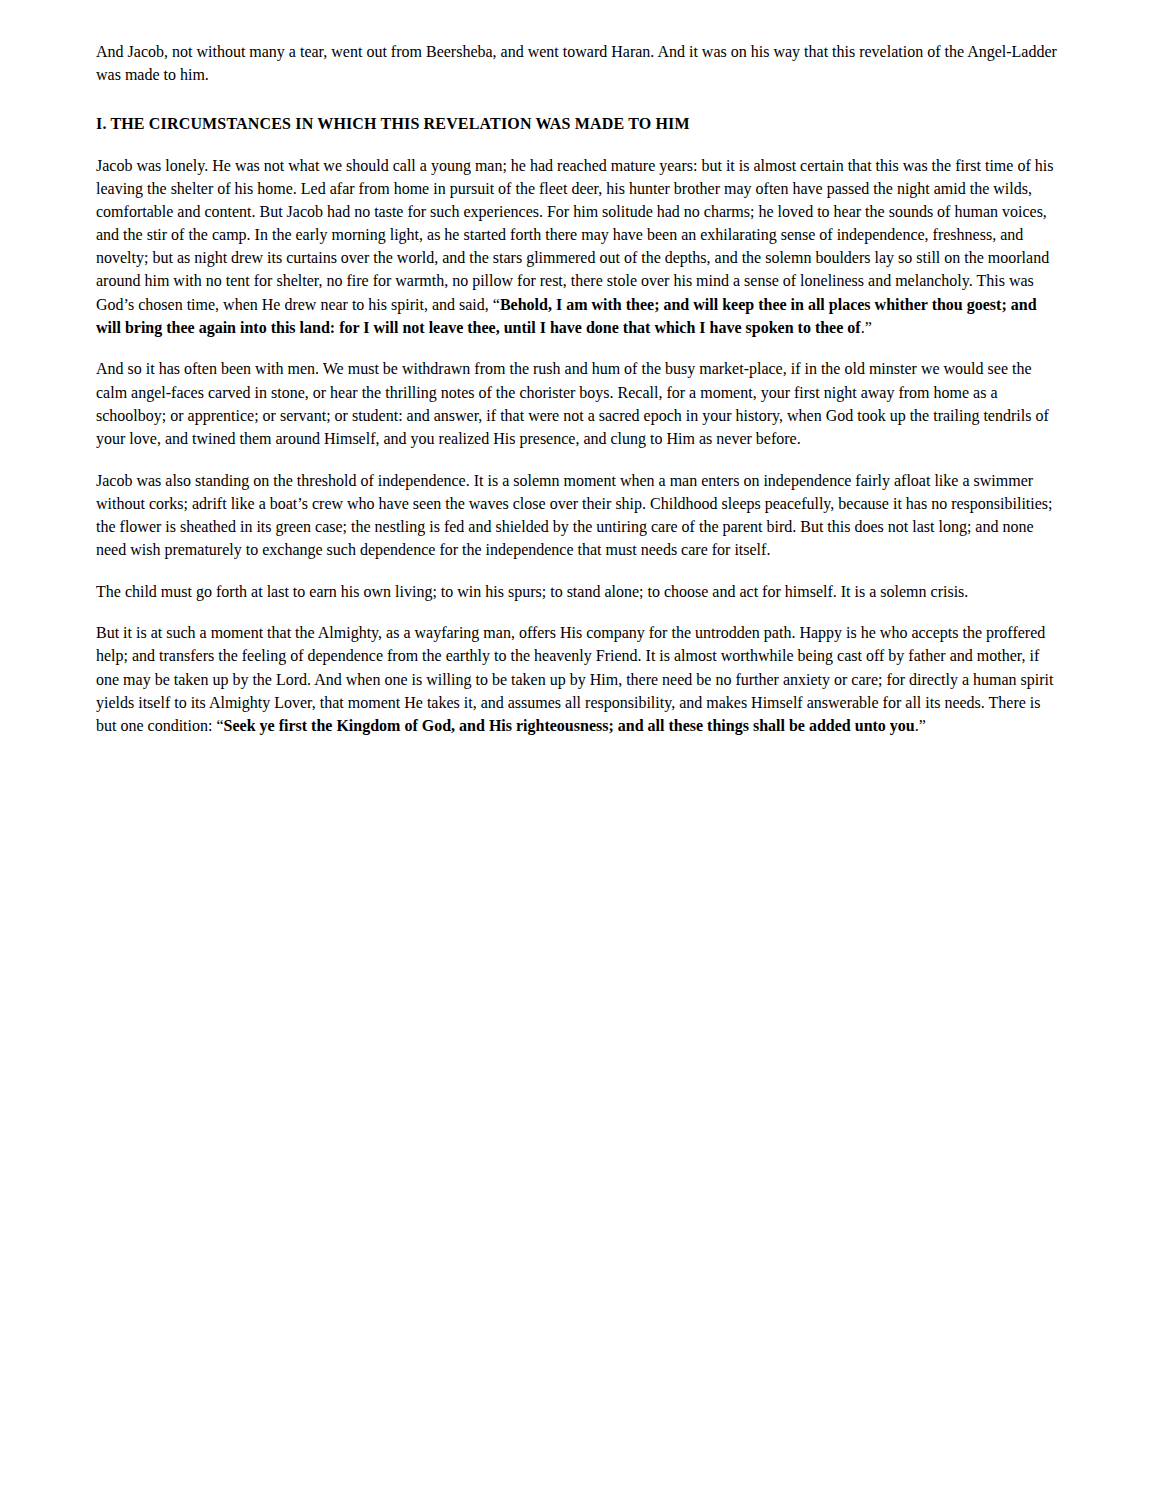And Jacob, not without many a tear, went out from Beersheba, and went toward Haran. And it was on his way that this revelation of the Angel-Ladder was made to him.
I. The circumstances in which this revelation was made to him
Jacob was lonely. He was not what we should call a young man; he had reached mature years: but it is almost certain that this was the first time of his leaving the shelter of his home. Led afar from home in pursuit of the fleet deer, his hunter brother may often have passed the night amid the wilds, comfortable and content. But Jacob had no taste for such experiences. For him solitude had no charms; he loved to hear the sounds of human voices, and the stir of the camp. In the early morning light, as he started forth there may have been an exhilarating sense of independence, freshness, and novelty; but as night drew its curtains over the world, and the stars glimmered out of the depths, and the solemn boulders lay so still on the moorland around him with no tent for shelter, no fire for warmth, no pillow for rest, there stole over his mind a sense of loneliness and melancholy. This was God’s chosen time, when He drew near to his spirit, and said, “Behold, I am with thee; and will keep thee in all places whither thou goest; and will bring thee again into this land: for I will not leave thee, until I have done that which I have spoken to thee of.”
And so it has often been with men. We must be withdrawn from the rush and hum of the busy market-place, if in the old minster we would see the calm angel-faces carved in stone, or hear the thrilling notes of the chorister boys. Recall, for a moment, your first night away from home as a schoolboy; or apprentice; or servant; or student: and answer, if that were not a sacred epoch in your history, when God took up the trailing tendrils of your love, and twined them around Himself, and you realized His presence, and clung to Him as never before.
Jacob was also standing on the threshold of independence. It is a solemn moment when a man enters on independence fairly afloat like a swimmer without corks; adrift like a boat’s crew who have seen the waves close over their ship. Childhood sleeps peacefully, because it has no responsibilities; the flower is sheathed in its green case; the nestling is fed and shielded by the untiring care of the parent bird. But this does not last long; and none need wish prematurely to exchange such dependence for the independence that must needs care for itself.
The child must go forth at last to earn his own living; to win his spurs; to stand alone; to choose and act for himself. It is a solemn crisis.
But it is at such a moment that the Almighty, as a wayfaring man, offers His company for the untrodden path. Happy is he who accepts the proffered help; and transfers the feeling of dependence from the earthly to the heavenly Friend. It is almost worthwhile being cast off by father and mother, if one may be taken up by the Lord. And when one is willing to be taken up by Him, there need be no further anxiety or care; for directly a human spirit yields itself to its Almighty Lover, that moment He takes it, and assumes all responsibility, and makes Himself answerable for all its needs. There is but one condition: “Seek ye first the Kingdom of God, and His righteousness; and all these things shall be added unto you.”